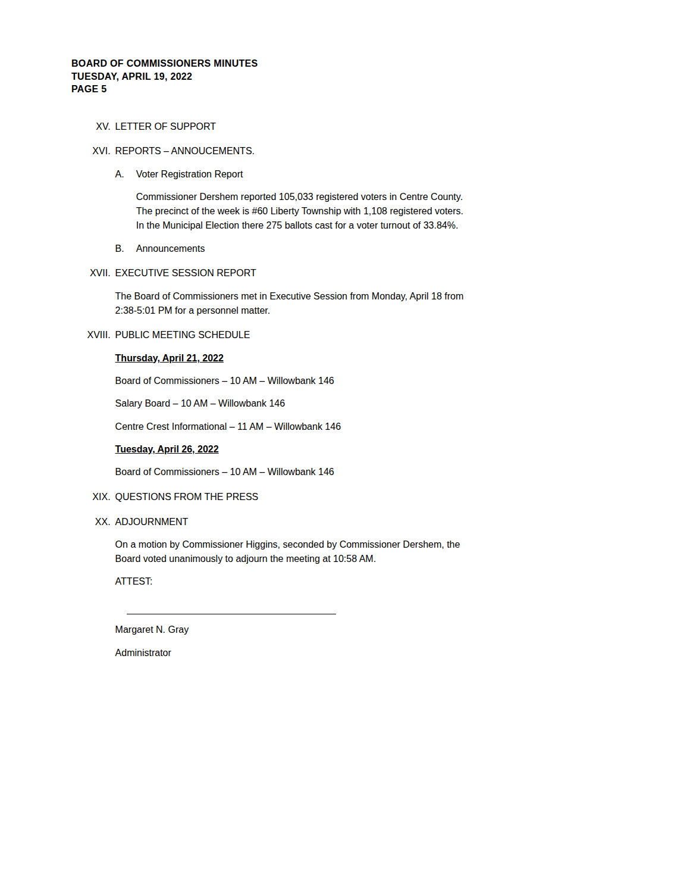BOARD OF COMMISSIONERS MINUTES
TUESDAY, APRIL 19, 2022
PAGE 5
XV. Letter of Support
XVI. Reports – Annoucements.
A. Voter Registration Report
Commissioner Dershem reported 105,033 registered voters in Centre County. The precinct of the week is #60 Liberty Township with 1,108 registered voters. In the Municipal Election there 275 ballots cast for a voter turnout of 33.84%.
B. Announcements
XVII. Executive Session Report
The Board of Commissioners met in Executive Session from Monday, April 18 from 2:38-5:01 PM for a personnel matter.
XVIII. Public Meeting Schedule
Thursday, April 21, 2022
Board of Commissioners – 10 AM – Willowbank 146
Salary Board – 10 AM – Willowbank 146
Centre Crest Informational – 11 AM – Willowbank 146
Tuesday, April 26, 2022
Board of Commissioners – 10 AM – Willowbank 146
XIX. Questions from the Press
XX. Adjournment
On a motion by Commissioner Higgins, seconded by Commissioner Dershem, the Board voted unanimously to adjourn the meeting at 10:58 AM.
ATTEST:
Margaret N. Gray
Administrator